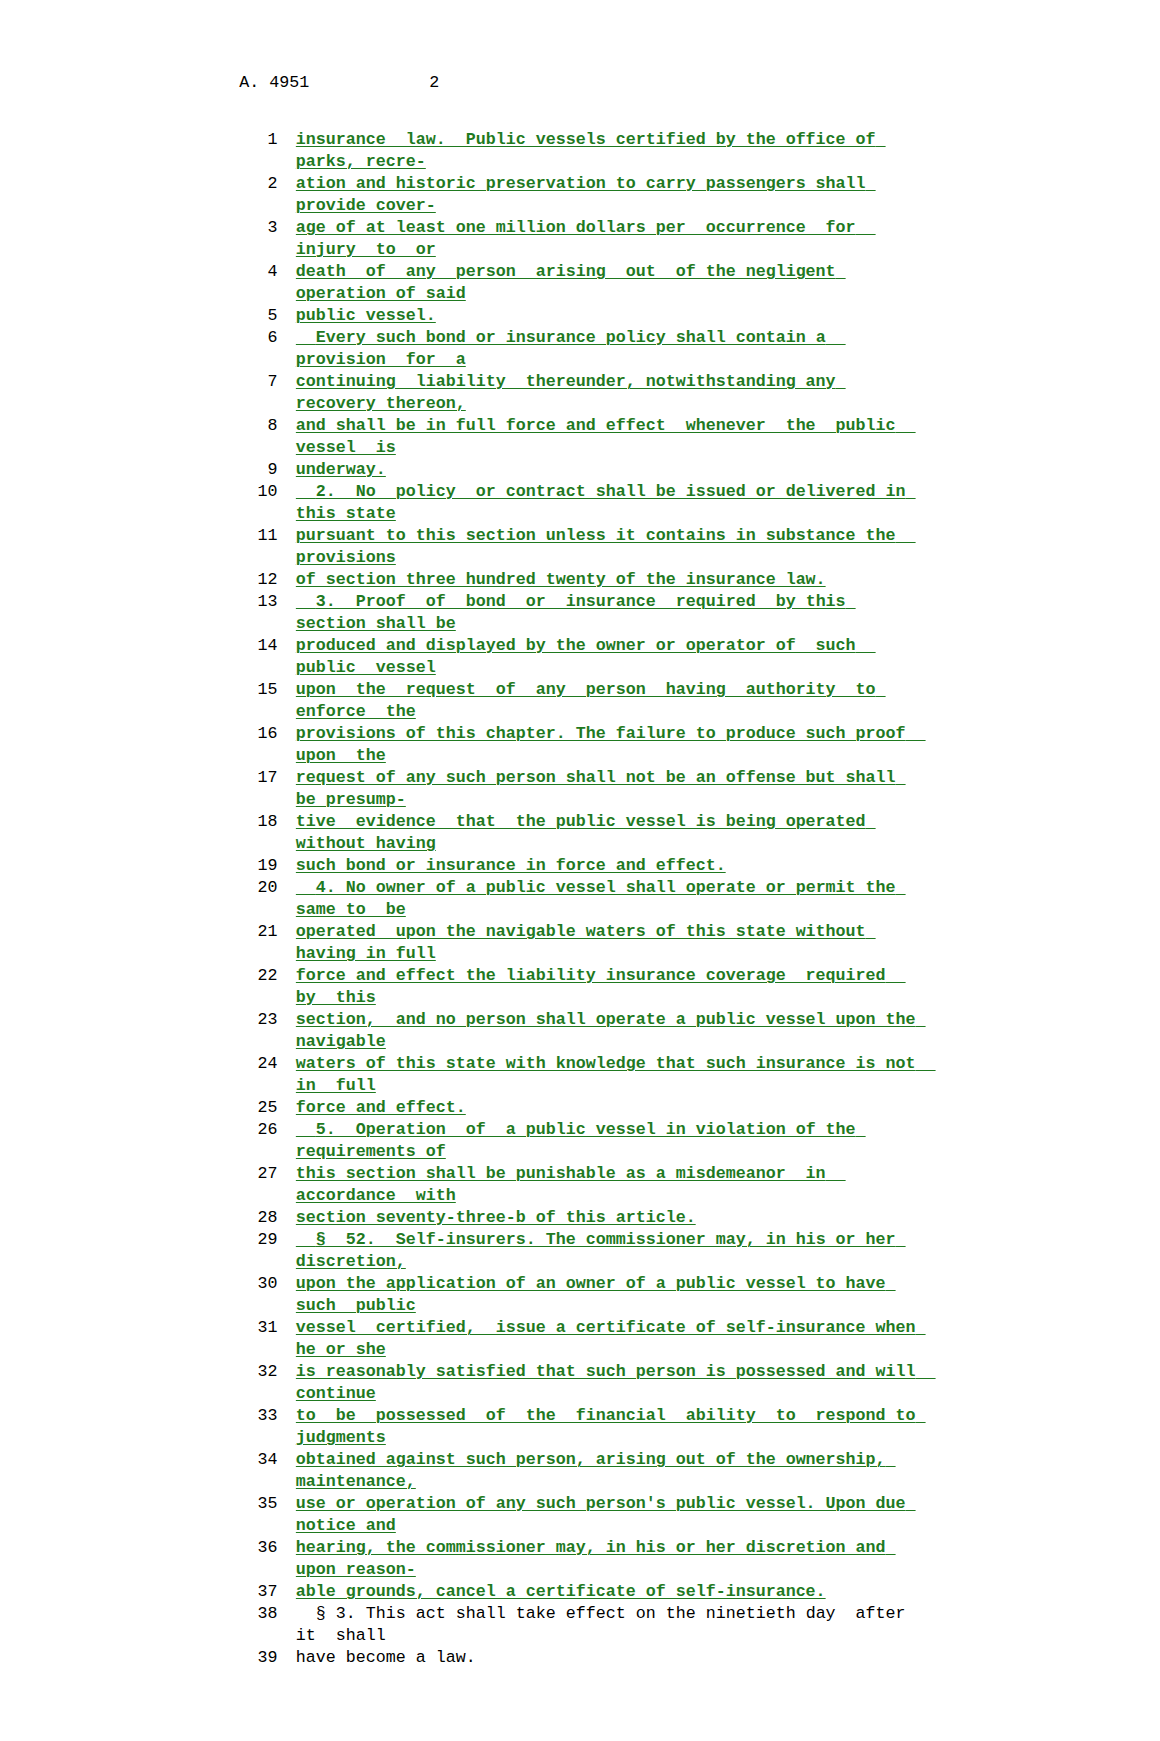A. 4951 2
insurance law. Public vessels certified by the office of parks, recre-
ation and historic preservation to carry passengers shall provide cover-
age of at least one million dollars per occurrence for injury to or
death of any person arising out of the negligent operation of said
public vessel.
Every such bond or insurance policy shall contain a provision for a
continuing liability thereunder, notwithstanding any recovery thereon,
and shall be in full force and effect whenever the public vessel is
underway.
2. No policy or contract shall be issued or delivered in this state
pursuant to this section unless it contains in substance the provisions
of section three hundred twenty of the insurance law.
3. Proof of bond or insurance required by this section shall be
produced and displayed by the owner or operator of such public vessel
upon the request of any person having authority to enforce the
provisions of this chapter. The failure to produce such proof upon the
request of any such person shall not be an offense but shall be presump-
tive evidence that the public vessel is being operated without having
such bond or insurance in force and effect.
4. No owner of a public vessel shall operate or permit the same to be
operated upon the navigable waters of this state without having in full
force and effect the liability insurance coverage required by this
section, and no person shall operate a public vessel upon the navigable
waters of this state with knowledge that such insurance is not in full
force and effect.
5. Operation of a public vessel in violation of the requirements of
this section shall be punishable as a misdemeanor in accordance with
section seventy-three-b of this article.
§ 52. Self-insurers. The commissioner may, in his or her discretion,
upon the application of an owner of a public vessel to have such public
vessel certified, issue a certificate of self-insurance when he or she
is reasonably satisfied that such person is possessed and will continue
to be possessed of the financial ability to respond to judgments
obtained against such person, arising out of the ownership, maintenance,
use or operation of any such person's public vessel. Upon due notice and
hearing, the commissioner may, in his or her discretion and upon reason-
able grounds, cancel a certificate of self-insurance.
§ 3. This act shall take effect on the ninetieth day after it shall
have become a law.